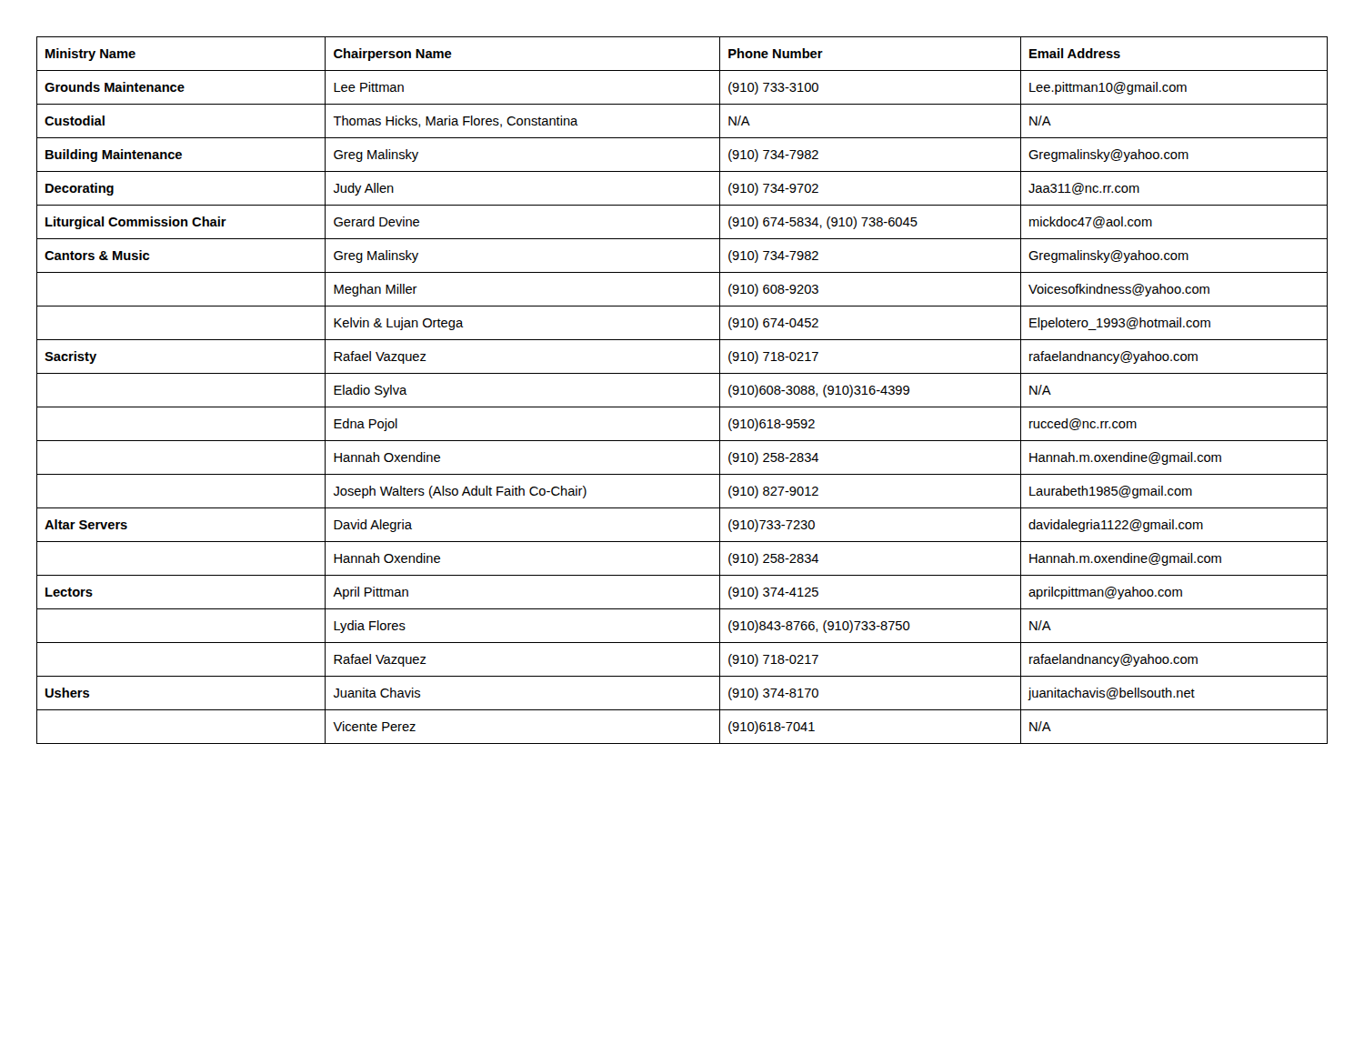| Ministry Name | Chairperson Name | Phone Number | Email Address |
| --- | --- | --- | --- |
| Grounds Maintenance | Lee Pittman | (910) 733-3100 | Lee.pittman10@gmail.com |
| Custodial | Thomas Hicks, Maria Flores, Constantina | N/A | N/A |
| Building Maintenance | Greg Malinsky | (910) 734-7982 | Gregmalinsky@yahoo.com |
| Decorating | Judy Allen | (910) 734-9702 | Jaa311@nc.rr.com |
| Liturgical Commission Chair | Gerard Devine | (910) 674-5834, (910) 738-6045 | mickdoc47@aol.com |
| Cantors & Music | Greg Malinsky | (910) 734-7982 | Gregmalinsky@yahoo.com |
| | Meghan Miller | (910) 608-9203 | Voicesofkindness@yahoo.com |
| | Kelvin & Lujan Ortega | (910) 674-0452 | Elpelotero_1993@hotmail.com |
| Sacristy | Rafael Vazquez | (910) 718-0217 | rafaelandnancy@yahoo.com |
| | Eladio Sylva | (910)608-3088, (910)316-4399 | N/A |
| | Edna Pojol | (910)618-9592 | rucced@nc.rr.com |
| | Hannah Oxendine | (910) 258-2834 | Hannah.m.oxendine@gmail.com |
| | Joseph Walters (Also Adult Faith Co-Chair) | (910) 827-9012 | Laurabeth1985@gmail.com |
| Altar Servers | David Alegria | (910)733-7230 | davidalegria1122@gmail.com |
| | Hannah Oxendine | (910) 258-2834 | Hannah.m.oxendine@gmail.com |
| Lectors | April Pittman | (910) 374-4125 | aprilcpittman@yahoo.com |
| | Lydia Flores | (910)843-8766, (910)733-8750 | N/A |
| | Rafael Vazquez | (910) 718-0217 | rafaelandnancy@yahoo.com |
| Ushers | Juanita Chavis | (910) 374-8170 | juanitachavis@bellsouth.net |
| | Vicente Perez | (910)618-7041 | N/A |